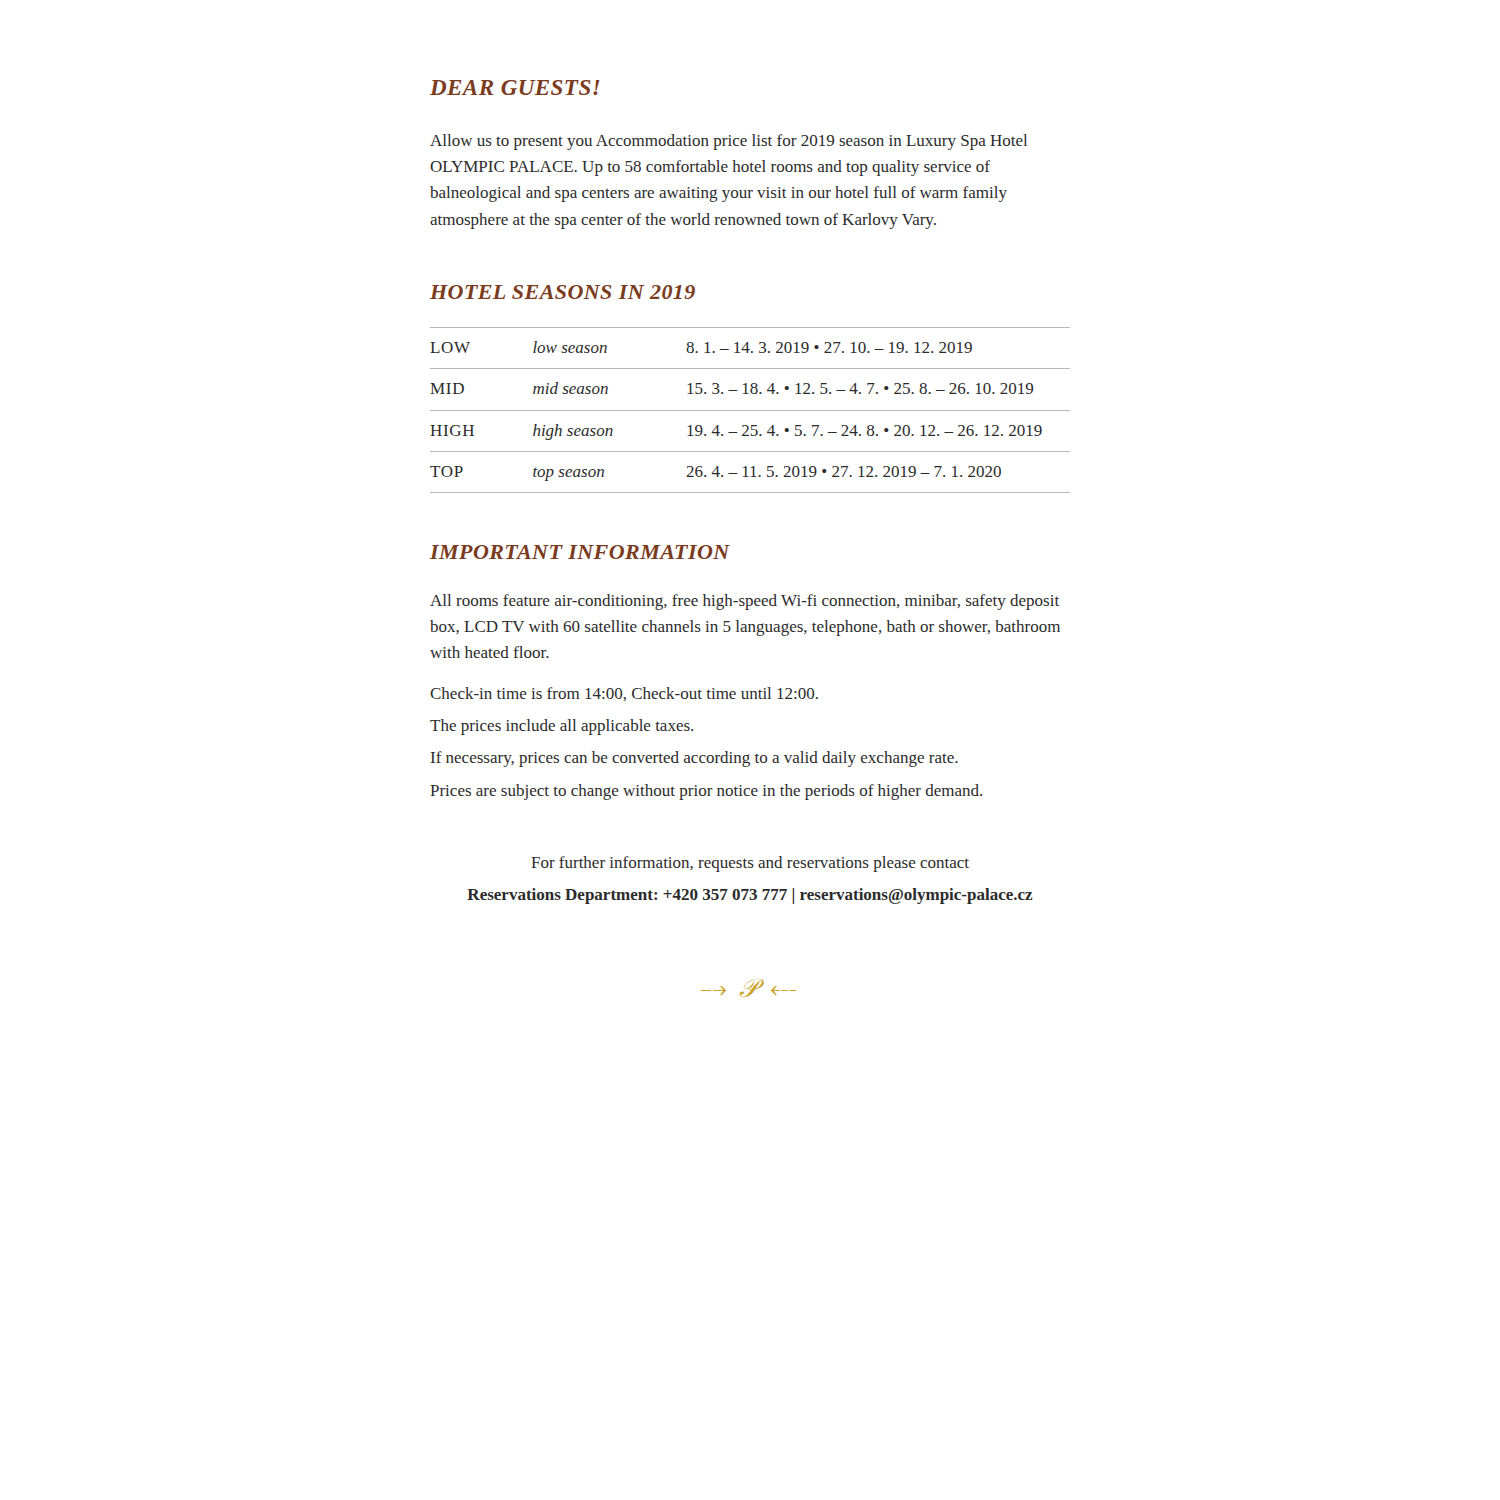DEAR GUESTS!
Allow us to present you Accommodation price list for 2019 season in Luxury Spa Hotel OLYMPIC PALACE. Up to 58 comfortable hotel rooms and top quality service of balneological and spa centers are awaiting your visit in our hotel full of warm family atmosphere at the spa center of the world renowned town of Karlovy Vary.
HOTEL SEASONS IN 2019
| LOW | low season | 8. 1. – 14. 3. 2019 • 27. 10. – 19. 12. 2019 |
| MID | mid season | 15. 3. – 18. 4. • 12. 5. – 4. 7. • 25. 8. – 26. 10. 2019 |
| HIGH | high season | 19. 4. – 25. 4. • 5. 7. – 24. 8. • 20. 12. – 26. 12. 2019 |
| TOP | top season | 26. 4. – 11. 5. 2019 • 27. 12. 2019 – 7. 1. 2020 |
IMPORTANT INFORMATION
All rooms feature air-conditioning, free high-speed Wi-fi connection, minibar, safety deposit box, LCD TV with 60 satellite channels in 5 languages, telephone, bath or shower, bathroom with heated floor.
Check-in time is from 14:00, Check-out time until 12:00.
The prices include all applicable taxes.
If necessary, prices can be converted according to a valid daily exchange rate.
Prices are subject to change without prior notice in the periods of higher demand.
For further information, requests and reservations please contact
Reservations Department: +420 357 073 777 | reservations@olympic-palace.cz
⤍ 𝒫 ⤎